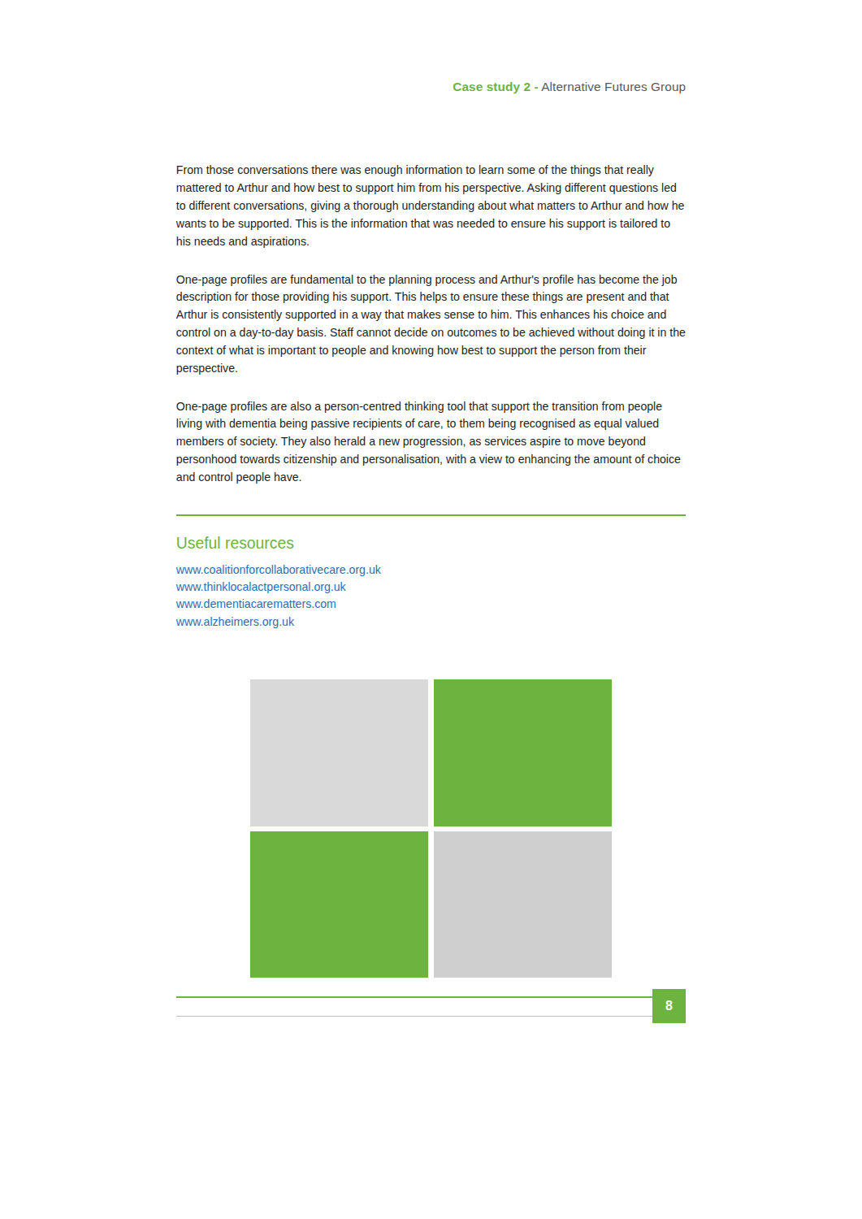Case study 2 - Alternative Futures Group
From those conversations there was enough information to learn some of the things that really mattered to Arthur and how best to support him from his perspective. Asking different questions led to different conversations, giving a thorough understanding about what matters to Arthur and how he wants to be supported. This is the information that was needed to ensure his support is tailored to his needs and aspirations.
One-page profiles are fundamental to the planning process and Arthur's profile has become the job description for those providing his support. This helps to ensure these things are present and that Arthur is consistently supported in a way that makes sense to him. This enhances his choice and control on a day-to-day basis. Staff cannot decide on outcomes to be achieved without doing it in the context of what is important to people and knowing how best to support the person from their perspective.
One-page profiles are also a person-centred thinking tool that support the transition from people living with dementia being passive recipients of care, to them being recognised as equal valued members of society. They also herald a new progression, as services aspire to move beyond personhood towards citizenship and personalisation, with a view to enhancing the amount of choice and control people have.
Useful resources
www.coalitionforcollaborativecare.org.uk
www.thinklocalactpersonal.org.uk
www.dementiacarematters.com
www.alzheimers.org.uk
8